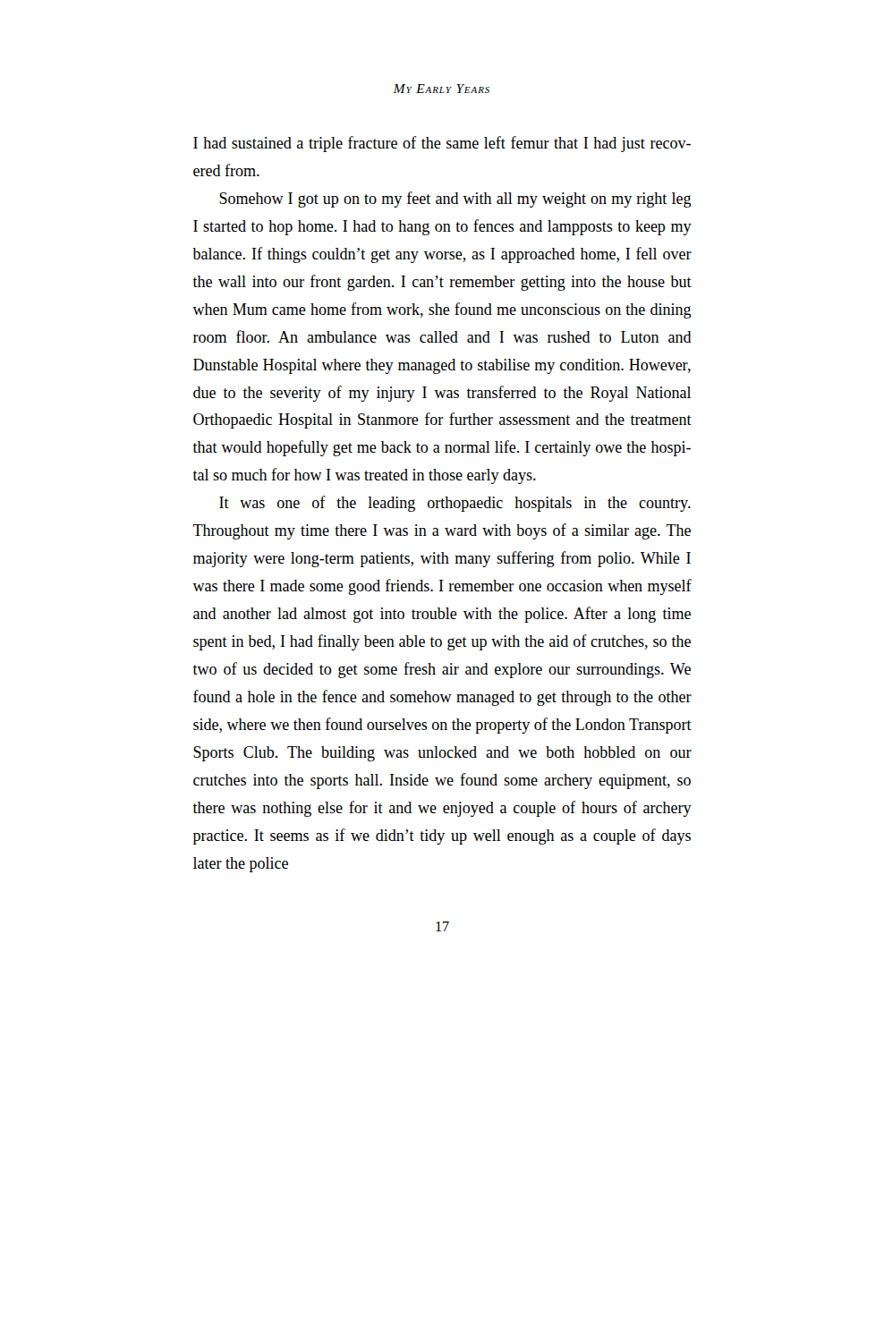My Early Years
I had sustained a triple fracture of the same left femur that I had just recovered from.
Somehow I got up on to my feet and with all my weight on my right leg I started to hop home. I had to hang on to fences and lampposts to keep my balance. If things couldn’t get any worse, as I approached home, I fell over the wall into our front garden. I can’t remember getting into the house but when Mum came home from work, she found me unconscious on the dining room floor. An ambulance was called and I was rushed to Luton and Dunstable Hospital where they managed to stabilise my condition. However, due to the severity of my injury I was transferred to the Royal National Orthopaedic Hospital in Stanmore for further assessment and the treatment that would hopefully get me back to a normal life. I certainly owe the hospital so much for how I was treated in those early days.
It was one of the leading orthopaedic hospitals in the country. Throughout my time there I was in a ward with boys of a similar age. The majority were long-term patients, with many suffering from polio. While I was there I made some good friends. I remember one occasion when myself and another lad almost got into trouble with the police. After a long time spent in bed, I had finally been able to get up with the aid of crutches, so the two of us decided to get some fresh air and explore our surroundings. We found a hole in the fence and somehow managed to get through to the other side, where we then found ourselves on the property of the London Transport Sports Club. The building was unlocked and we both hobbled on our crutches into the sports hall. Inside we found some archery equipment, so there was nothing else for it and we enjoyed a couple of hours of archery practice. It seems as if we didn’t tidy up well enough as a couple of days later the police
17